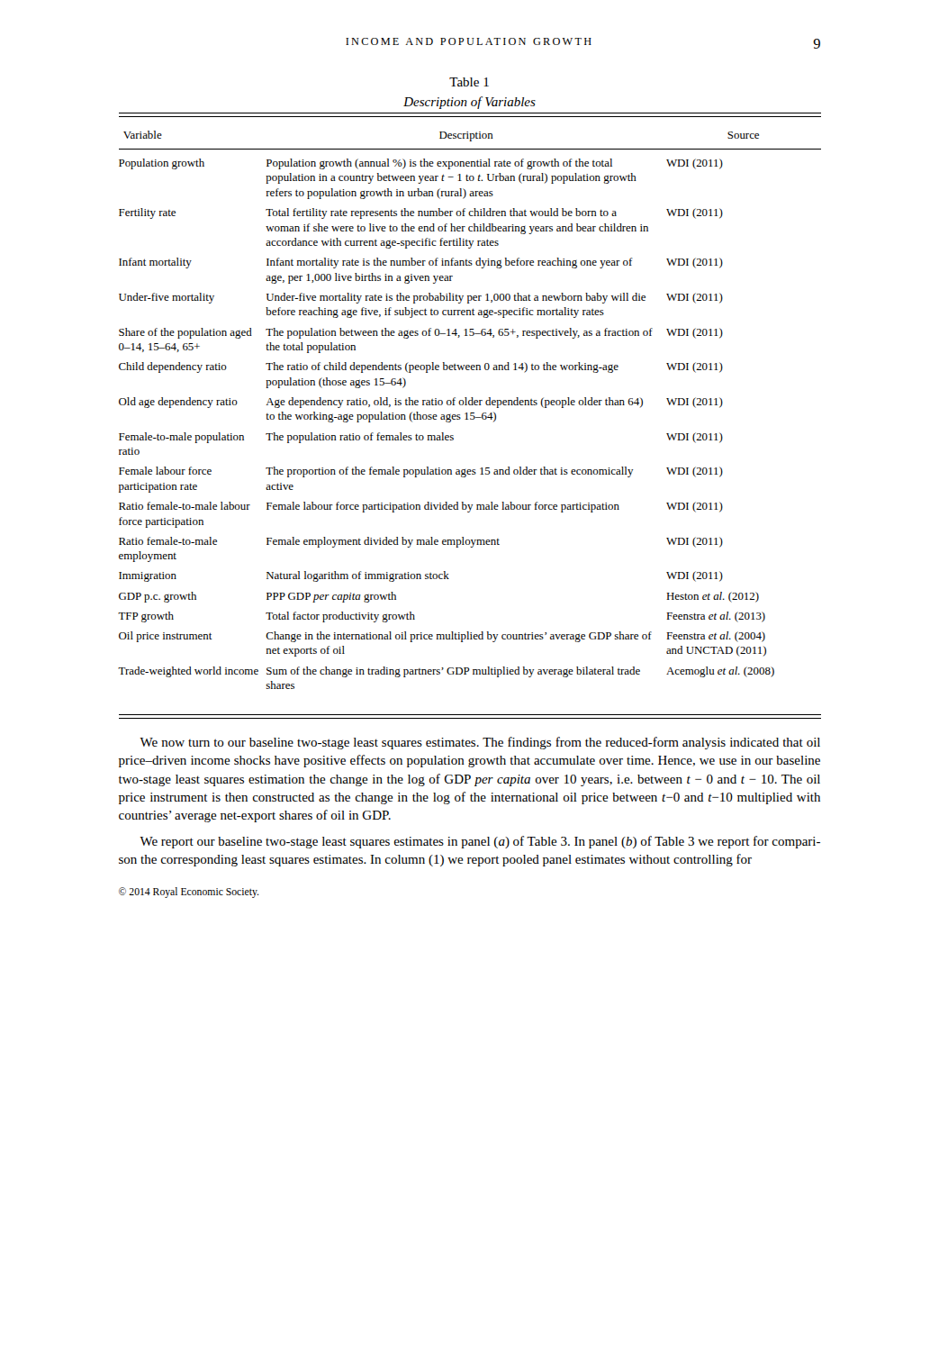Income and Population Growth 9
Table 1
Description of Variables
| Variable | Description | Source |
| --- | --- | --- |
| Population growth | Population growth (annual %) is the exponential rate of growth of the total population in a country between year t − 1 to t . Urban (rural) population growth refers to population growth in urban (rural) areas | WDI (2011) |
| Fertility rate | Total fertility rate represents the number of children that would be born to a woman if she were to live to the end of her childbearing years and bear children in accordance with current age-specific fertility rates | WDI (2011) |
| Infant mortality | Infant mortality rate is the number of infants dying before reaching one year of age, per 1,000 live births in a given year | WDI (2011) |
| Under-five mortality | Under-five mortality rate is the probability per 1,000 that a newborn baby will die before reaching age five, if subject to current age-specific mortality rates | WDI (2011) |
| Share of the population aged 0–14, 15–64, 65+ | The population between the ages of 0–14, 15–64, 65+, respectively, as a fraction of the total population | WDI (2011) |
| Child dependency ratio | The ratio of child dependents (people between 0 and 14) to the working-age population (those ages 15–64) | WDI (2011) |
| Old age dependency ratio | Age dependency ratio, old, is the ratio of older dependents (people older than 64) to the working-age population (those ages 15–64) | WDI (2011) |
| Female-to-male population ratio | The population ratio of females to males | WDI (2011) |
| Female labour force participation rate | The proportion of the female population ages 15 and older that is economically active | WDI (2011) |
| Ratio female-to-male labour force participation | Female labour force participation divided by male labour force participation | WDI (2011) |
| Ratio female-to-male employment | Female employment divided by male employment | WDI (2011) |
| Immigration | Natural logarithm of immigration stock | WDI (2011) |
| GDP p.c. growth | PPP GDP per capita growth | Heston et al. (2012) |
| TFP growth | Total factor productivity growth | Feenstra et al. (2013) |
| Oil price instrument | Change in the international oil price multiplied by countries’ average GDP share of net exports of oil | Feenstra et al. (2004) and UNCTAD (2011) |
| Trade-weighted world income | Sum of the change in trading partners’ GDP multiplied by average bilateral trade shares | Acemoglu et al. (2008) |
We now turn to our baseline two-stage least squares estimates. The findings from the reduced-form analysis indicated that oil price–driven income shocks have positive effects on population growth that accumulate over time. Hence, we use in our baseline two-stage least squares estimation the change in the log of GDP per capita over 10 years, i.e. between t − 0 and t − 10. The oil price instrument is then constructed as the change in the log of the international oil price between t−0 and t−10 multiplied with countries’ average net-export shares of oil in GDP.
We report our baseline two-stage least squares estimates in panel (a) of Table 3. In panel (b) of Table 3 we report for comparison the corresponding least squares estimates. In column (1) we report pooled panel estimates without controlling for
© 2014 Royal Economic Society.